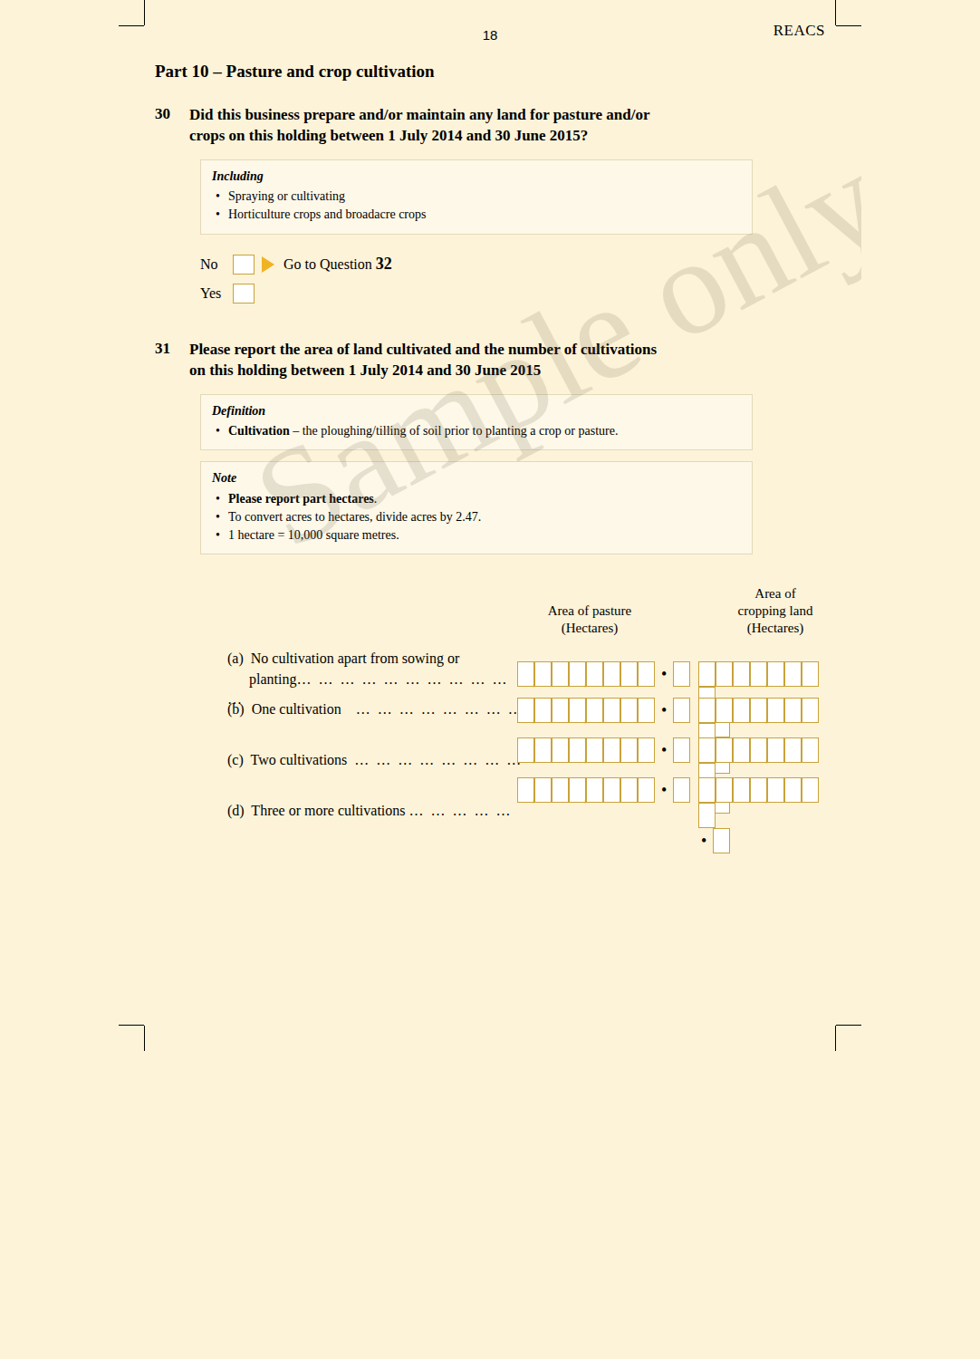18
REACS
Part 10 – Pasture and crop cultivation
30
Did this business prepare and/or maintain any land for pasture and/or
crops on this holding between 1 July 2014 and 30 June 2015?
Including
Spraying or cultivating
Horticulture crops and broadacre crops
No Go to Question 32
Yes
31
Please report the area of land cultivated and the number of cultivations
on this holding between 1 July 2014 and 30 June 2015
Definition
Cultivation – the ploughing/tilling of soil prior to planting a crop or pasture.
Note
Please report part hectares.
To convert acres to hectares, divide acres by 2.47.
1 hectare = 10,000 square metres.
Area of pasture
(Hectares)
Area of
cropping land
(Hectares)
(a) No cultivation apart from sowing or
planting… … … … … … … … … … …
•
•
(b) One cultivation … … … … … … … …
•
•
(c) Two cultivations … … … … … … … …
•
•
(d) Three or more cultivations … … … … …
•
•
Sample only